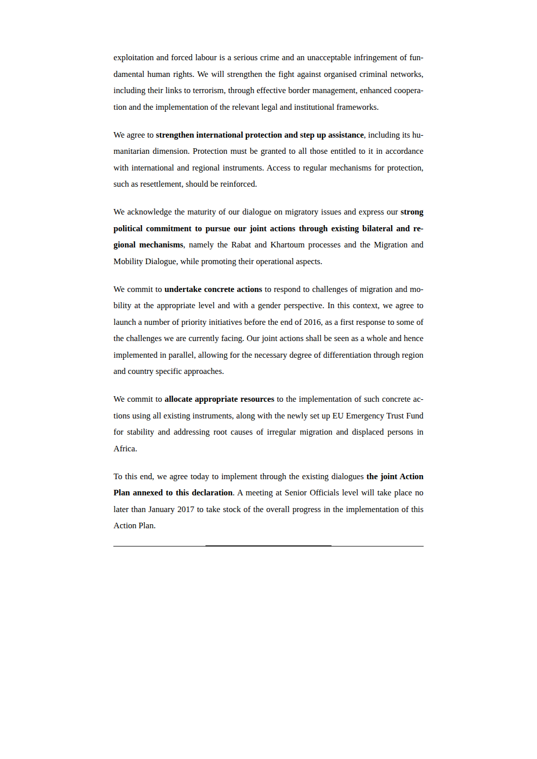exploitation and forced labour is a serious crime and an unacceptable infringement of fundamental human rights. We will strengthen the fight against organised criminal networks, including their links to terrorism, through effective border management, enhanced cooperation and the implementation of the relevant legal and institutional frameworks.
We agree to strengthen international protection and step up assistance, including its humanitarian dimension. Protection must be granted to all those entitled to it in accordance with international and regional instruments. Access to regular mechanisms for protection, such as resettlement, should be reinforced.
We acknowledge the maturity of our dialogue on migratory issues and express our strong political commitment to pursue our joint actions through existing bilateral and regional mechanisms, namely the Rabat and Khartoum processes and the Migration and Mobility Dialogue, while promoting their operational aspects.
We commit to undertake concrete actions to respond to challenges of migration and mobility at the appropriate level and with a gender perspective. In this context, we agree to launch a number of priority initiatives before the end of 2016, as a first response to some of the challenges we are currently facing. Our joint actions shall be seen as a whole and hence implemented in parallel, allowing for the necessary degree of differentiation through region and country specific approaches.
We commit to allocate appropriate resources to the implementation of such concrete actions using all existing instruments, along with the newly set up EU Emergency Trust Fund for stability and addressing root causes of irregular migration and displaced persons in Africa.
To this end, we agree today to implement through the existing dialogues the joint Action Plan annexed to this declaration. A meeting at Senior Officials level will take place no later than January 2017 to take stock of the overall progress in the implementation of this Action Plan.